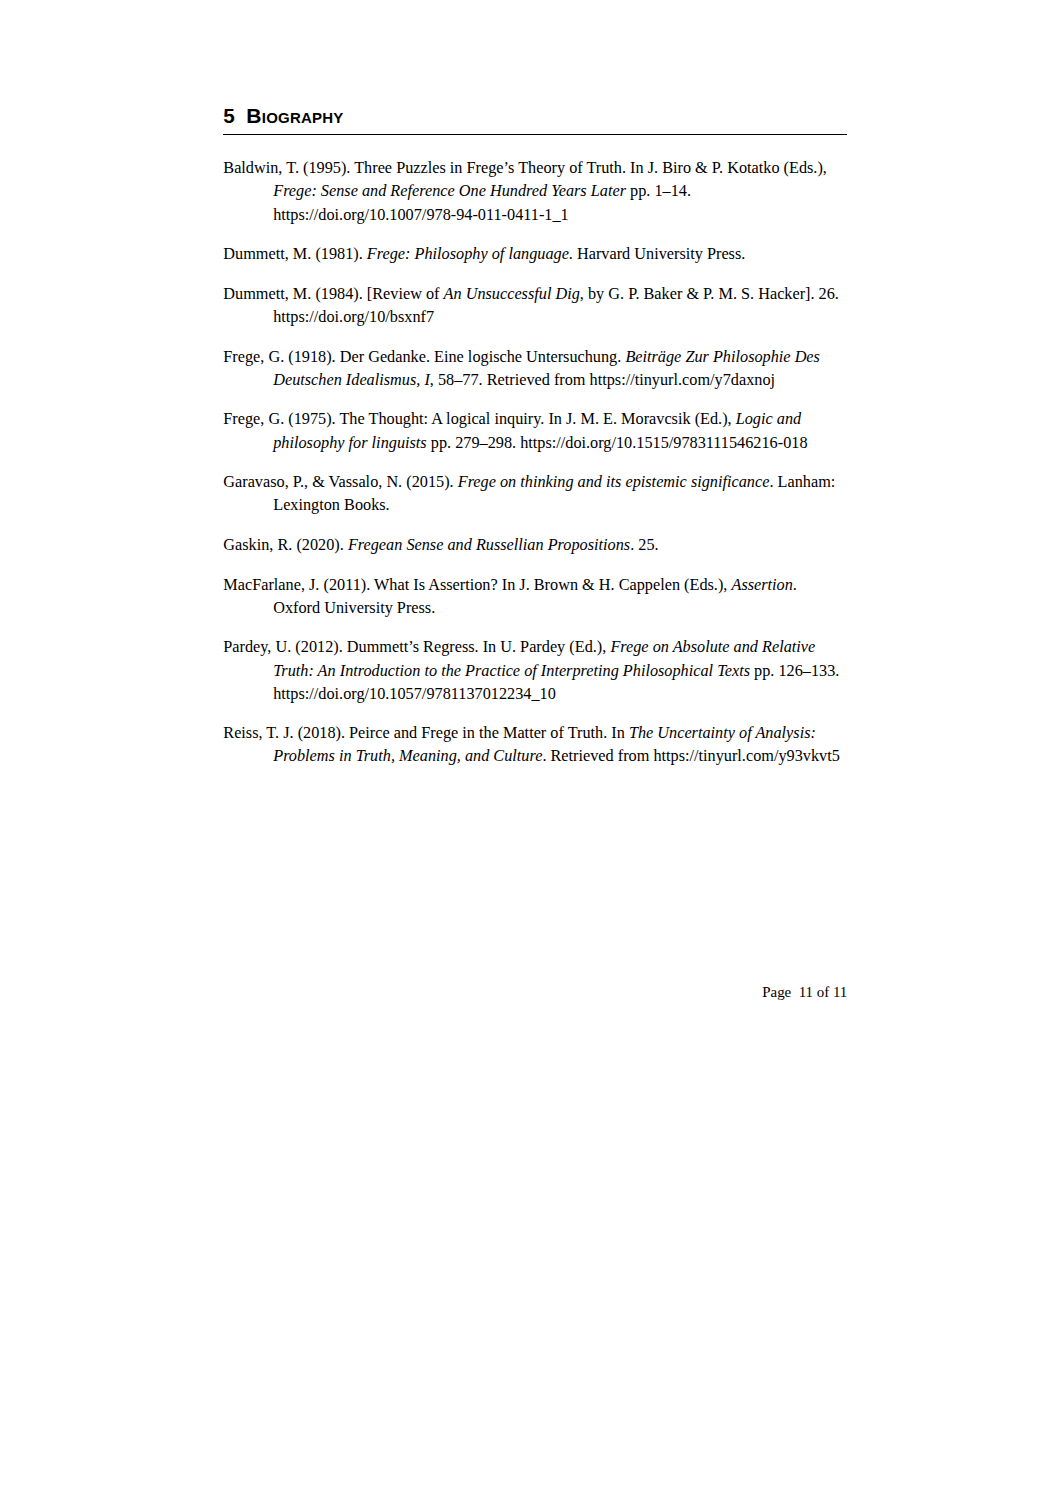5 Biography
Baldwin, T. (1995). Three Puzzles in Frege’s Theory of Truth. In J. Biro & P. Kotatko (Eds.), Frege: Sense and Reference One Hundred Years Later pp. 1–14. https://doi.org/10.1007/978-94-011-0411-1_1
Dummett, M. (1981). Frege: Philosophy of language. Harvard University Press.
Dummett, M. (1984). [Review of An Unsuccessful Dig, by G. P. Baker & P. M. S. Hacker]. 26. https://doi.org/10/bsxnf7
Frege, G. (1918). Der Gedanke. Eine logische Untersuchung. Beiträge Zur Philosophie Des Deutschen Idealismus, I, 58–77. Retrieved from https://tinyurl.com/y7daxnoj
Frege, G. (1975). The Thought: A logical inquiry. In J. M. E. Moravcsik (Ed.), Logic and philosophy for linguists pp. 279–298. https://doi.org/10.1515/9783111546216-018
Garavaso, P., & Vassalo, N. (2015). Frege on thinking and its epistemic significance. Lanham: Lexington Books.
Gaskin, R. (2020). Fregean Sense and Russellian Propositions. 25.
MacFarlane, J. (2011). What Is Assertion? In J. Brown & H. Cappelen (Eds.), Assertion. Oxford University Press.
Pardey, U. (2012). Dummett’s Regress. In U. Pardey (Ed.), Frege on Absolute and Relative Truth: An Introduction to the Practice of Interpreting Philosophical Texts pp. 126–133. https://doi.org/10.1057/9781137012234_10
Reiss, T. J. (2018). Peirce and Frege in the Matter of Truth. In The Uncertainty of Analysis: Problems in Truth, Meaning, and Culture. Retrieved from https://tinyurl.com/y93vkvt5
Page 11 of 11